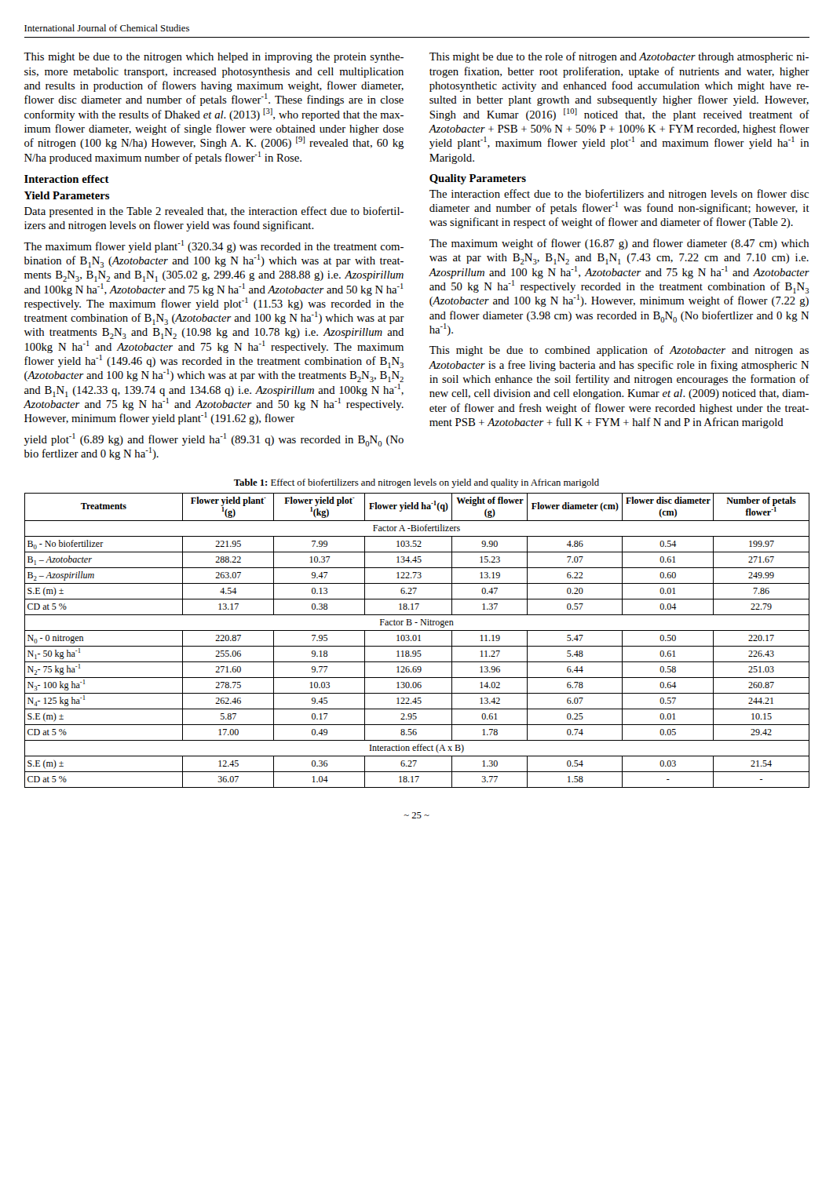International Journal of Chemical Studies
This might be due to the nitrogen which helped in improving the protein synthesis, more metabolic transport, increased photosynthesis and cell multiplication and results in production of flowers having maximum weight, flower diameter, flower disc diameter and number of petals flower-1. These findings are in close conformity with the results of Dhaked et al. (2013) [3], who reported that the maximum flower diameter, weight of single flower were obtained under higher dose of nitrogen (100 kg N/ha) However, Singh A. K. (2006) [9] revealed that, 60 kg N/ha produced maximum number of petals flower-1 in Rose.
Interaction effect
Yield Parameters
Data presented in the Table 2 revealed that, the interaction effect due to biofertilizers and nitrogen levels on flower yield was found significant.
The maximum flower yield plant-1 (320.34 g) was recorded in the treatment combination of B1N3 (Azotobacter and 100 kg N ha-1) which was at par with treatments B2N3, B1N2 and B1N1 (305.02 g, 299.46 g and 288.88 g) i.e. Azospirillum and 100kg N ha-1, Azotobacter and 75 kg N ha-1 and Azotobacter and 50 kg N ha-1 respectively. The maximum flower yield plot-1 (11.53 kg) was recorded in the treatment combination of B1N3 (Azotobacter and 100 kg N ha-1) which was at par with treatments B2N3 and B1N2 (10.98 kg and 10.78 kg) i.e. Azospirillum and 100kg N ha-1 and Azotobacter and 75 kg N ha-1 respectively. The maximum flower yield ha-1 (149.46 q) was recorded in the treatment combination of B1N3 (Azotobacter and 100 kg N ha-1) which was at par with the treatments B2N3, B1N2 and B1N1 (142.33 q, 139.74 q and 134.68 q) i.e. Azospirillum and 100kg N ha-1, Azotobacter and 75 kg N ha-1 and Azotobacter and 50 kg N ha-1 respectively. However, minimum flower yield plant-1 (191.62 g), flower
yield plot-1 (6.89 kg) and flower yield ha-1 (89.31 q) was recorded in B0N0 (No bio fertlizer and 0 kg N ha-1).
This might be due to the role of nitrogen and Azotobacter through atmospheric nitrogen fixation, better root proliferation, uptake of nutrients and water, higher photosynthetic activity and enhanced food accumulation which might have resulted in better plant growth and subsequently higher flower yield. However, Singh and Kumar (2016) [10] noticed that, the plant received treatment of Azotobacter + PSB + 50% N + 50% P + 100% K + FYM recorded, highest flower yield plant-1, maximum flower yield plot-1 and maximum flower yield ha-1 in Marigold.
Quality Parameters
The interaction effect due to the biofertilizers and nitrogen levels on flower disc diameter and number of petals flower-1 was found non-significant; however, it was significant in respect of weight of flower and diameter of flower (Table 2).
The maximum weight of flower (16.87 g) and flower diameter (8.47 cm) which was at par with B2N3, B1N2 and B1N1 (7.43 cm, 7.22 cm and 7.10 cm) i.e. Azosprillum and 100 kg N ha-1, Azotobacter and 75 kg N ha-1 and Azotobacter and 50 kg N ha-1 respectively recorded in the treatment combination of B1N3 (Azotobacter and 100 kg N ha-1). However, minimum weight of flower (7.22 g) and flower diameter (3.98 cm) was recorded in B0N0 (No biofertlizer and 0 kg N ha-1).
This might be due to combined application of Azotobacter and nitrogen as Azotobacter is a free living bacteria and has specific role in fixing atmospheric N in soil which enhance the soil fertility and nitrogen encourages the formation of new cell, cell division and cell elongation. Kumar et al. (2009) noticed that, diameter of flower and fresh weight of flower were recorded highest under the treatment PSB + Azotobacter + full K + FYM + half N and P in African marigold
Table 1: Effect of biofertilizers and nitrogen levels on yield and quality in African marigold
| Treatments | Flower yield plant -1 (g) | Flower yield plot -1 (kg) | Flower yield ha -1 (q) | Weight of flower (g) | Flower diameter (cm) | Flower disc diameter (cm) | Number of petals flower -1 |
| --- | --- | --- | --- | --- | --- | --- | --- |
| Factor A -Biofertilizers |
| B 0 - No biofertilizer | 221.95 | 7.99 | 103.52 | 9.90 | 4.86 | 0.54 | 199.97 |
| B 1 – Azotobacter | 288.22 | 10.37 | 134.45 | 15.23 | 7.07 | 0.61 | 271.67 |
| B 2 – Azospirillum | 263.07 | 9.47 | 122.73 | 13.19 | 6.22 | 0.60 | 249.99 |
| S.E (m) ± | 4.54 | 0.13 | 6.27 | 0.47 | 0.20 | 0.01 | 7.86 |
| CD at 5 % | 13.17 | 0.38 | 18.17 | 1.37 | 0.57 | 0.04 | 22.79 |
| Factor B - Nitrogen |
| N 0 - 0 nitrogen | 220.87 | 7.95 | 103.01 | 11.19 | 5.47 | 0.50 | 220.17 |
| N 1 - 50 kg ha -1 | 255.06 | 9.18 | 118.95 | 11.27 | 5.48 | 0.61 | 226.43 |
| N 2 - 75 kg ha -1 | 271.60 | 9.77 | 126.69 | 13.96 | 6.44 | 0.58 | 251.03 |
| N 3 - 100 kg ha -1 | 278.75 | 10.03 | 130.06 | 14.02 | 6.78 | 0.64 | 260.87 |
| N 4 - 125 kg ha -1 | 262.46 | 9.45 | 122.45 | 13.42 | 6.07 | 0.57 | 244.21 |
| S.E (m) ± | 5.87 | 0.17 | 2.95 | 0.61 | 0.25 | 0.01 | 10.15 |
| CD at 5 % | 17.00 | 0.49 | 8.56 | 1.78 | 0.74 | 0.05 | 29.42 |
| Interaction effect (A x B) |
| S.E (m) ± | 12.45 | 0.36 | 6.27 | 1.30 | 0.54 | 0.03 | 21.54 |
| CD at 5 % | 36.07 | 1.04 | 18.17 | 3.77 | 1.58 | - | - |
~ 25 ~